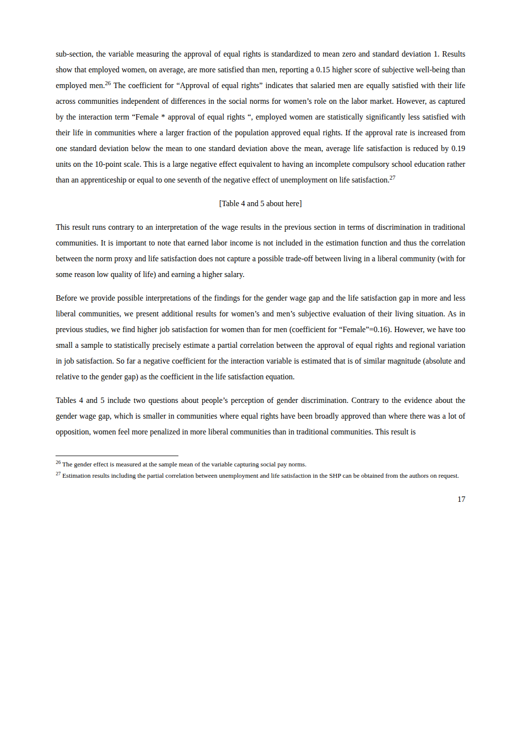sub-section, the variable measuring the approval of equal rights is standardized to mean zero and standard deviation 1. Results show that employed women, on average, are more satisfied than men, reporting a 0.15 higher score of subjective well-being than employed men.26 The coefficient for “Approval of equal rights” indicates that salaried men are equally satisfied with their life across communities independent of differences in the social norms for women’s role on the labor market. However, as captured by the interaction term “Female * approval of equal rights “, employed women are statistically significantly less satisfied with their life in communities where a larger fraction of the population approved equal rights. If the approval rate is increased from one standard deviation below the mean to one standard deviation above the mean, average life satisfaction is reduced by 0.19 units on the 10-point scale. This is a large negative effect equivalent to having an incomplete compulsory school education rather than an apprenticeship or equal to one seventh of the negative effect of unemployment on life satisfaction.27
[Table 4 and 5 about here]
This result runs contrary to an interpretation of the wage results in the previous section in terms of discrimination in traditional communities. It is important to note that earned labor income is not included in the estimation function and thus the correlation between the norm proxy and life satisfaction does not capture a possible trade-off between living in a liberal community (with for some reason low quality of life) and earning a higher salary.
Before we provide possible interpretations of the findings for the gender wage gap and the life satisfaction gap in more and less liberal communities, we present additional results for women’s and men’s subjective evaluation of their living situation. As in previous studies, we find higher job satisfaction for women than for men (coefficient for “Female”=0.16). However, we have too small a sample to statistically precisely estimate a partial correlation between the approval of equal rights and regional variation in job satisfaction. So far a negative coefficient for the interaction variable is estimated that is of similar magnitude (absolute and relative to the gender gap) as the coefficient in the life satisfaction equation.
Tables 4 and 5 include two questions about people’s perception of gender discrimination. Contrary to the evidence about the gender wage gap, which is smaller in communities where equal rights have been broadly approved than where there was a lot of opposition, women feel more penalized in more liberal communities than in traditional communities. This result is
26 The gender effect is measured at the sample mean of the variable capturing social pay norms.
27 Estimation results including the partial correlation between unemployment and life satisfaction in the SHP can be obtained from the authors on request.
17